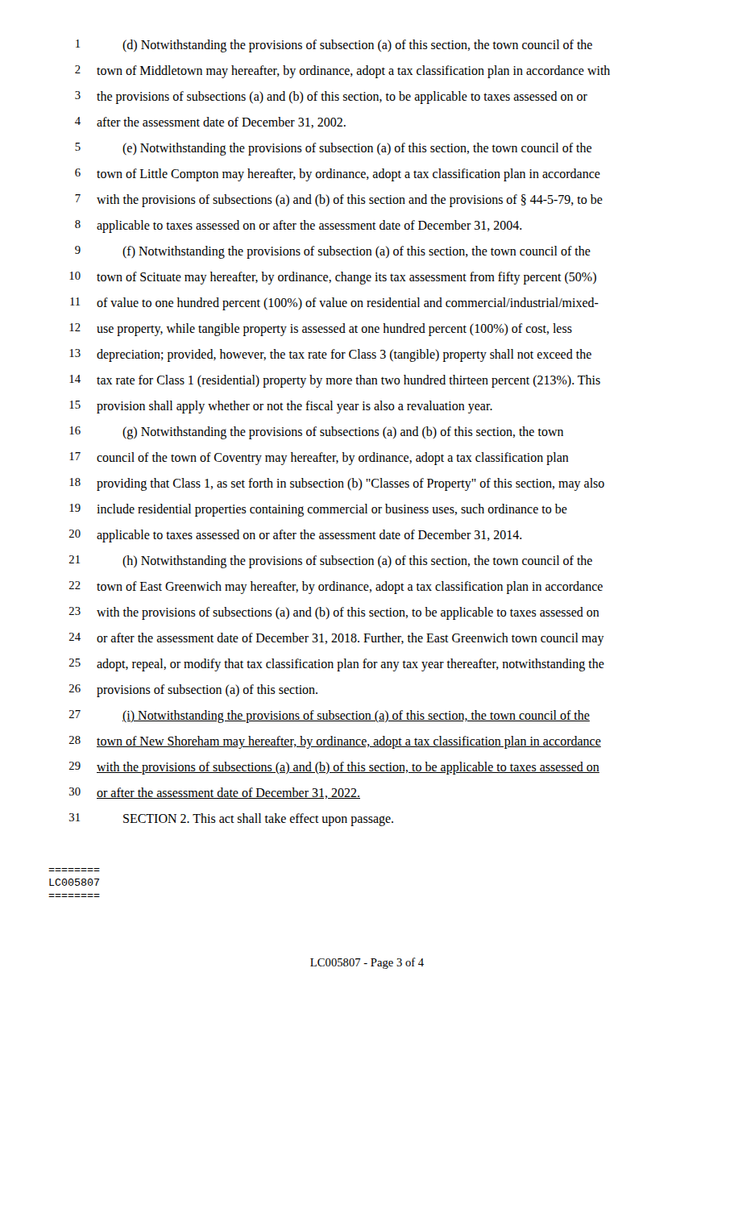1
(d) Notwithstanding the provisions of subsection (a) of this section, the town council of the
2
town of Middletown may hereafter, by ordinance, adopt a tax classification plan in accordance with
3
the provisions of subsections (a) and (b) of this section, to be applicable to taxes assessed on or
4
after the assessment date of December 31, 2002.
5
(e) Notwithstanding the provisions of subsection (a) of this section, the town council of the
6
town of Little Compton may hereafter, by ordinance, adopt a tax classification plan in accordance
7
with the provisions of subsections (a) and (b) of this section and the provisions of § 44-5-79, to be
8
applicable to taxes assessed on or after the assessment date of December 31, 2004.
9
(f) Notwithstanding the provisions of subsection (a) of this section, the town council of the
10
town of Scituate may hereafter, by ordinance, change its tax assessment from fifty percent (50%)
11
of value to one hundred percent (100%) of value on residential and commercial/industrial/mixed-
12
use property, while tangible property is assessed at one hundred percent (100%) of cost, less
13
depreciation; provided, however, the tax rate for Class 3 (tangible) property shall not exceed the
14
tax rate for Class 1 (residential) property by more than two hundred thirteen percent (213%). This
15
provision shall apply whether or not the fiscal year is also a revaluation year.
16
(g) Notwithstanding the provisions of subsections (a) and (b) of this section, the town
17
council of the town of Coventry may hereafter, by ordinance, adopt a tax classification plan
18
providing that Class 1, as set forth in subsection (b) "Classes of Property" of this section, may also
19
include residential properties containing commercial or business uses, such ordinance to be
20
applicable to taxes assessed on or after the assessment date of December 31, 2014.
21
(h) Notwithstanding the provisions of subsection (a) of this section, the town council of the
22
town of East Greenwich may hereafter, by ordinance, adopt a tax classification plan in accordance
23
with the provisions of subsections (a) and (b) of this section, to be applicable to taxes assessed on
24
or after the assessment date of December 31, 2018. Further, the East Greenwich town council may
25
adopt, repeal, or modify that tax classification plan for any tax year thereafter, notwithstanding the
26
provisions of subsection (a) of this section.
27
(i) Notwithstanding the provisions of subsection (a) of this section, the town council of the
28
town of New Shoreham may hereafter, by ordinance, adopt a tax classification plan in accordance
29
with the provisions of subsections (a) and (b) of this section, to be applicable to taxes assessed on
30
or after the assessment date of December 31, 2022.
31
SECTION 2. This act shall take effect upon passage.
========
LC005807
========
LC005807 - Page 3 of 4